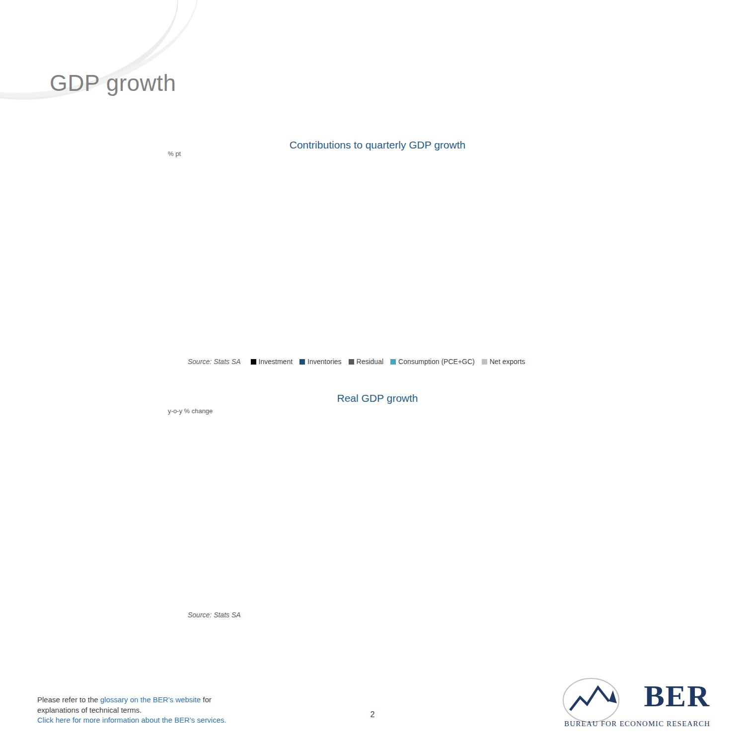GDP growth
Contributions to quarterly GDP growth
% pt
Source: Stats SA Investment Inventories Residual Consumption (PCE+GC) Net exports
Real GDP growth
y-o-y % change
Source: Stats SA
2
Please refer to the glossary on the BER’s website for
explanations of technical terms.
Click here for more information about the BER’s services.
BER
BUREAU FOR ECONOMIC RESEARCH